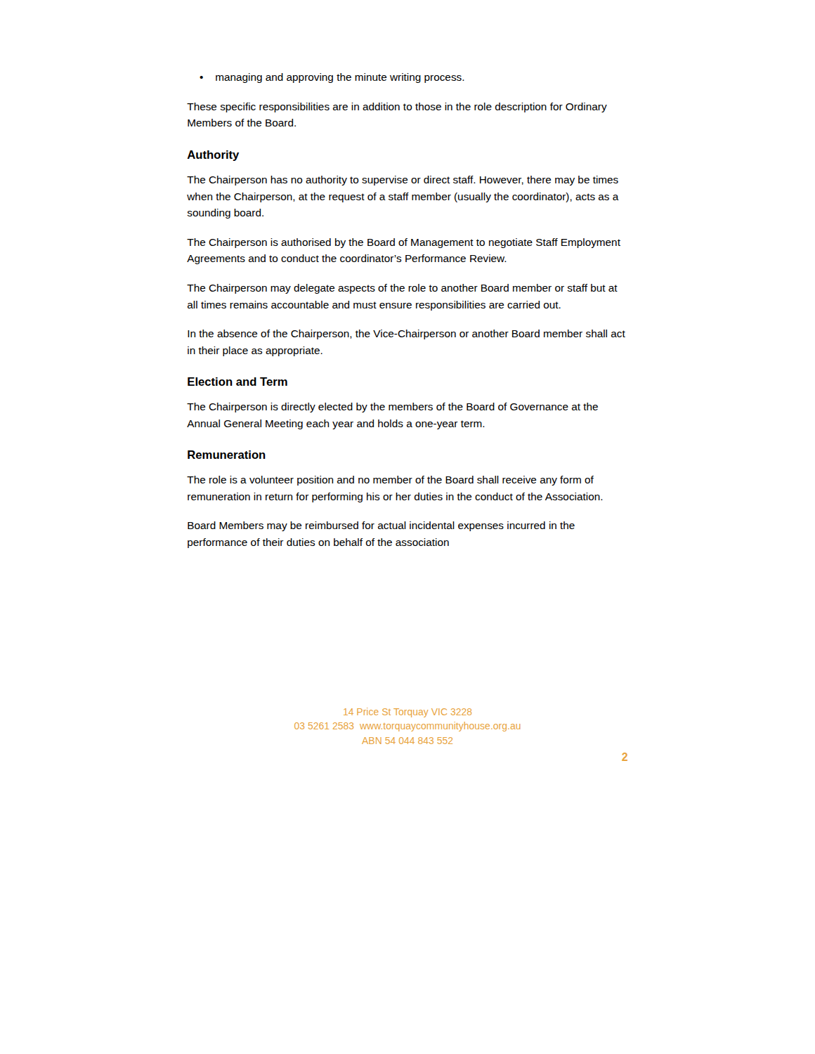managing and approving the minute writing process.
These specific responsibilities are in addition to those in the role description for Ordinary Members of the Board.
Authority
The Chairperson has no authority to supervise or direct staff. However, there may be times when the Chairperson, at the request of a staff member (usually the coordinator), acts as a sounding board.
The Chairperson is authorised by the Board of Management to negotiate Staff Employment Agreements and to conduct the coordinator’s Performance Review.
The Chairperson may delegate aspects of the role to another Board member or staff but at all times remains accountable and must ensure responsibilities are carried out.
In the absence of the Chairperson, the Vice-Chairperson or another Board member shall act in their place as appropriate.
Election and Term
The Chairperson is directly elected by the members of the Board of Governance at the Annual General Meeting each year and holds a one-year term.
Remuneration
The role is a volunteer position and no member of the Board shall receive any form of remuneration in return for performing his or her duties in the conduct of the Association.
Board Members may be reimbursed for actual incidental expenses incurred in the performance of their duties on behalf of the association
14 Price St Torquay VIC 3228
03 5261 2583 www.torquaycommunityhouse.org.au
ABN 54 044 843 552
2